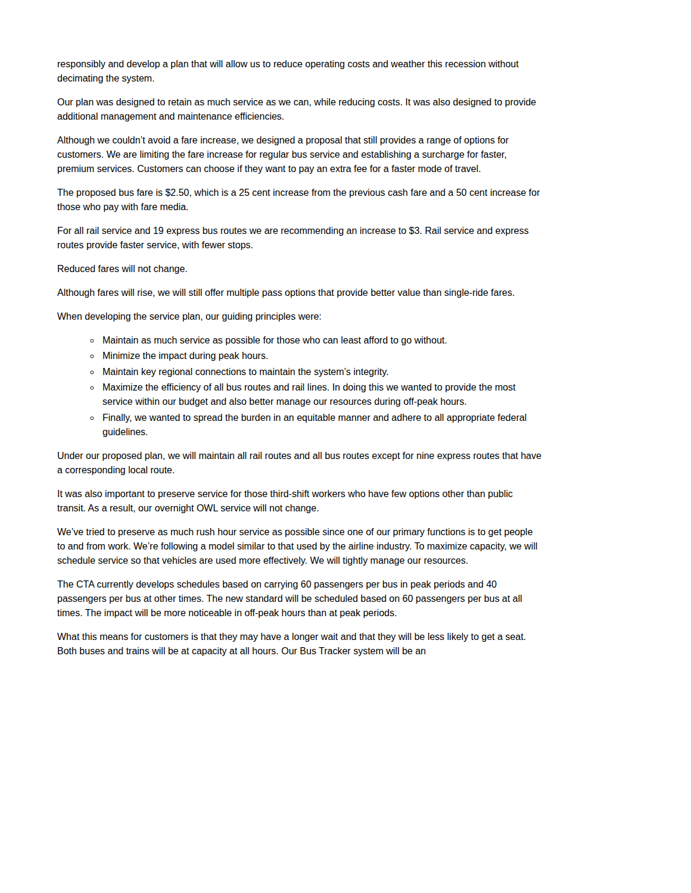responsibly and develop a plan that will allow us to reduce operating costs and weather this recession without decimating the system.
Our plan was designed to retain as much service as we can, while reducing costs. It was also designed to provide additional management and maintenance efficiencies.
Although we couldn’t avoid a fare increase, we designed a proposal that still provides a range of options for customers. We are limiting the fare increase for regular bus service and establishing a surcharge for faster, premium services. Customers can choose if they want to pay an extra fee for a faster mode of travel.
The proposed bus fare is $2.50, which is a 25 cent increase from the previous cash fare and a 50 cent increase for those who pay with fare media.
For all rail service and 19 express bus routes we are recommending an increase to $3. Rail service and express routes provide faster service, with fewer stops.
Reduced fares will not change.
Although fares will rise, we will still offer multiple pass options that provide better value than single-ride fares.
When developing the service plan, our guiding principles were:
Maintain as much service as possible for those who can least afford to go without.
Minimize the impact during peak hours.
Maintain key regional connections to maintain the system’s integrity.
Maximize the efficiency of all bus routes and rail lines. In doing this we wanted to provide the most service within our budget and also better manage our resources during off-peak hours.
Finally, we wanted to spread the burden in an equitable manner and adhere to all appropriate federal guidelines.
Under our proposed plan, we will maintain all rail routes and all bus routes except for nine express routes that have a corresponding local route.
It was also important to preserve service for those third-shift workers who have few options other than public transit. As a result, our overnight OWL service will not change.
We’ve tried to preserve as much rush hour service as possible since one of our primary functions is to get people to and from work. We’re following a model similar to that used by the airline industry. To maximize capacity, we will schedule service so that vehicles are used more effectively. We will tightly manage our resources.
The CTA currently develops schedules based on carrying 60 passengers per bus in peak periods and 40 passengers per bus at other times. The new standard will be scheduled based on 60 passengers per bus at all times. The impact will be more noticeable in off-peak hours than at peak periods.
What this means for customers is that they may have a longer wait and that they will be less likely to get a seat. Both buses and trains will be at capacity at all hours. Our Bus Tracker system will be an